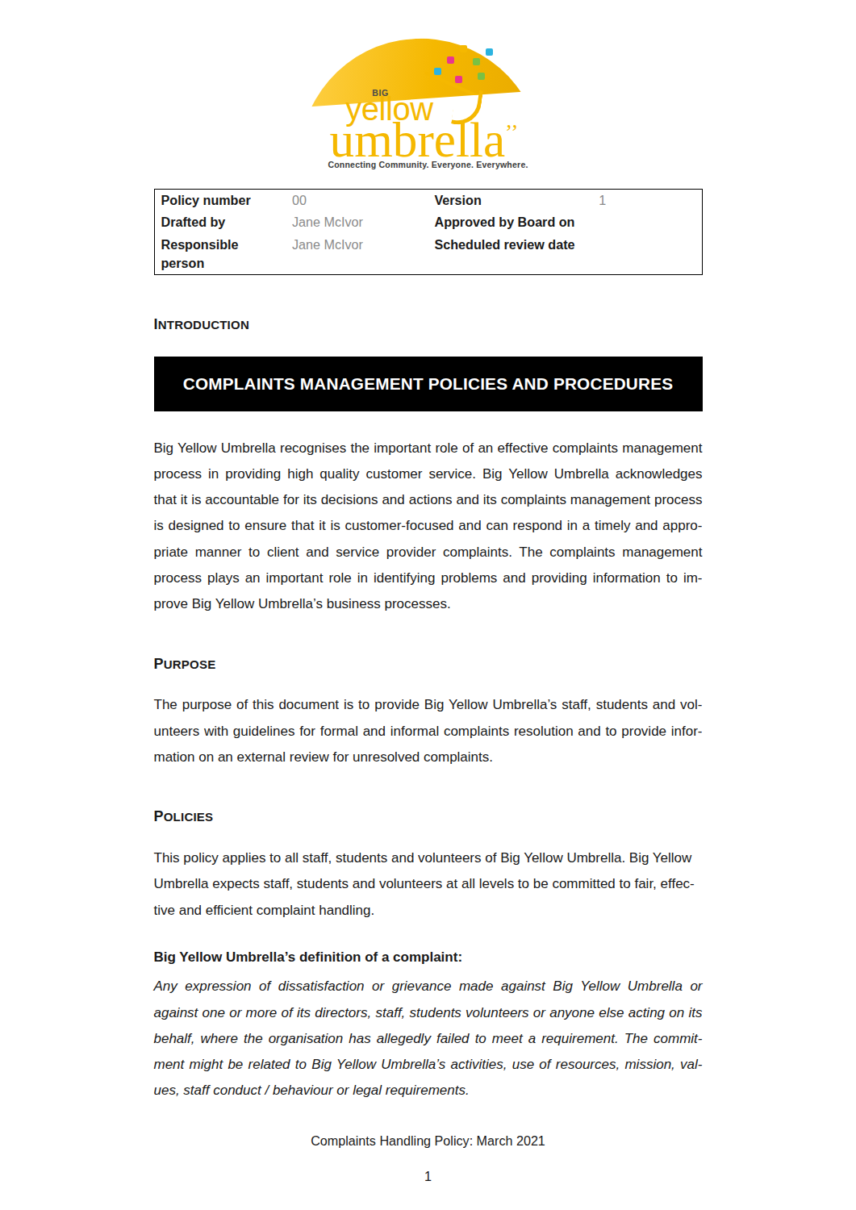BIG yellow umbrella’’
Connecting Community. Everyone. Everywhere.
| Policy number | 00 | Version | 1 |
| Drafted by | Jane McIvor | Approved by Board on | |
| Responsible person | Jane McIvor | Scheduled review date | |
Introduction
Complaints Management Policies and Procedures
Big Yellow Umbrella recognises the important role of an effective complaints management process in providing high quality customer service. Big Yellow Umbrella acknowledges that it is accountable for its decisions and actions and its complaints management process is designed to ensure that it is customer-focused and can respond in a timely and appropriate manner to client and service provider complaints. The complaints management process plays an important role in identifying problems and providing information to improve Big Yellow Umbrella’s business processes.
Purpose
The purpose of this document is to provide Big Yellow Umbrella’s staff, students and volunteers with guidelines for formal and informal complaints resolution and to provide information on an external review for unresolved complaints.
Policies
This policy applies to all staff, students and volunteers of Big Yellow Umbrella. Big Yellow Umbrella expects staff, students and volunteers at all levels to be committed to fair, effective and efficient complaint handling.
Big Yellow Umbrella’s definition of a complaint:
Any expression of dissatisfaction or grievance made against Big Yellow Umbrella or against one or more of its directors, staff, students volunteers or anyone else acting on its behalf, where the organisation has allegedly failed to meet a requirement. The commitment might be related to Big Yellow Umbrella’s activities, use of resources, mission, values, staff conduct / behaviour or legal requirements.
Complaints Handling Policy: March 2021
1